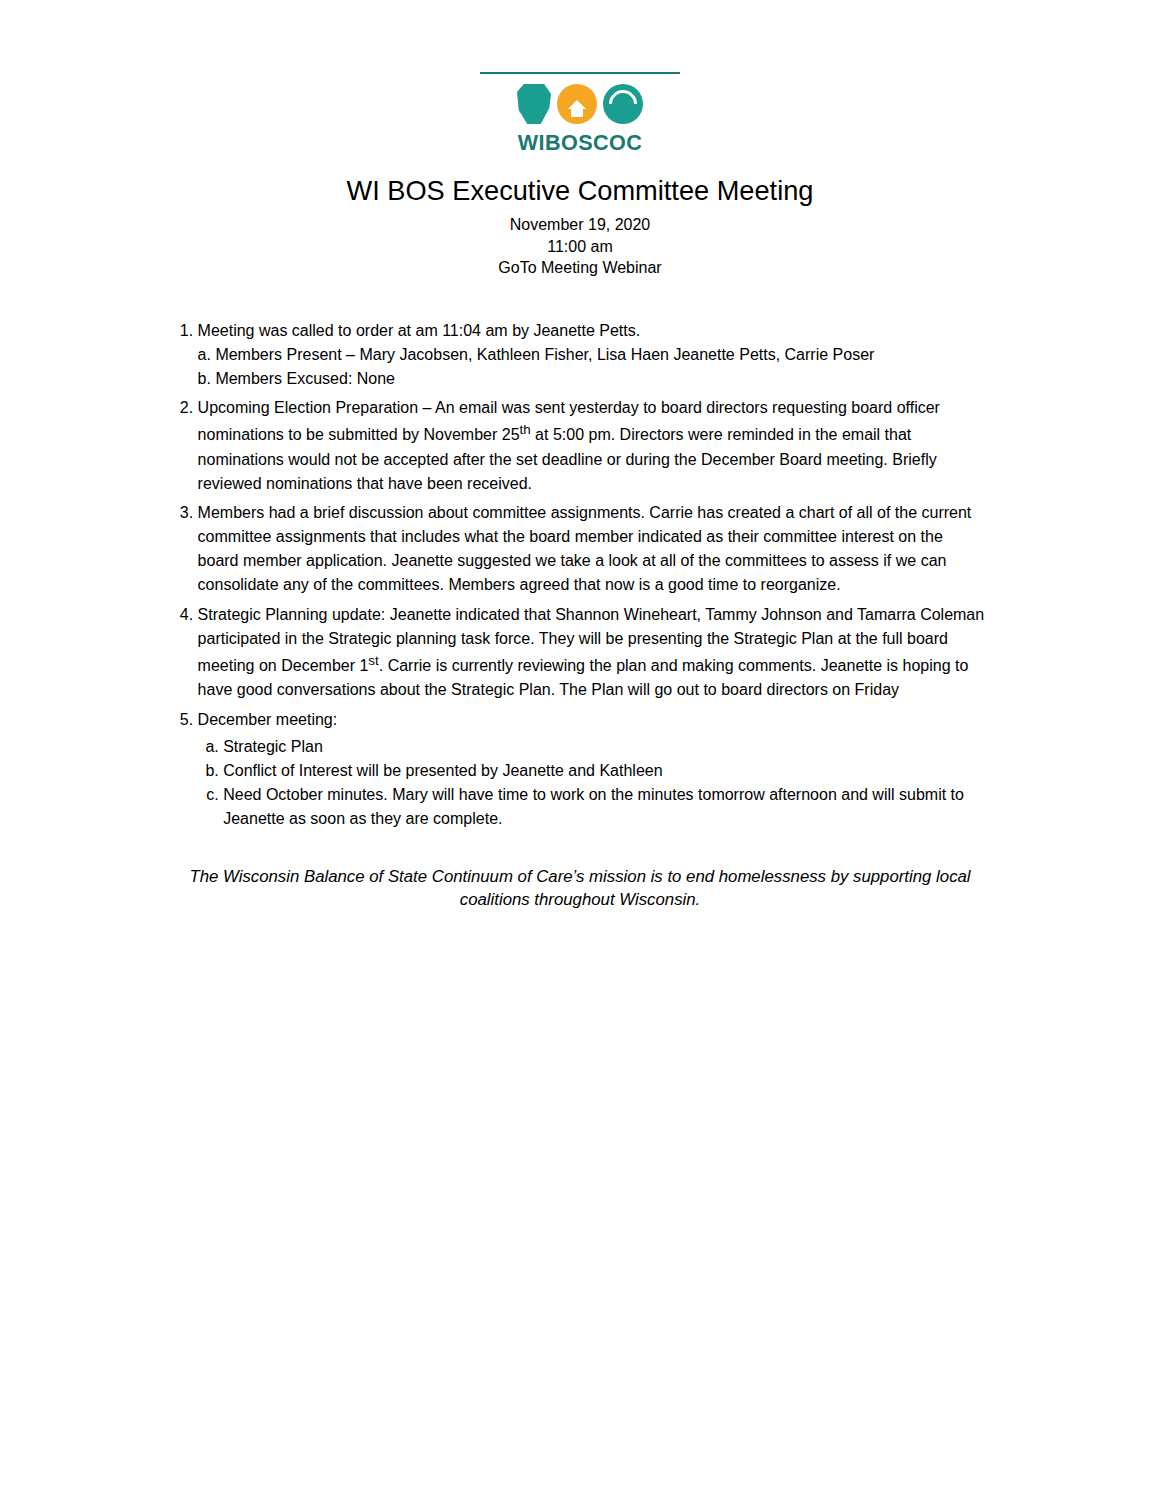WIBOSCOC
WI BOS Executive Committee Meeting
November 19, 2020
11:00 am
GoTo Meeting Webinar
Meeting was called to order at am 11:04 am by Jeanette Petts.
a. Members Present – Mary Jacobsen, Kathleen Fisher, Lisa Haen Jeanette Petts, Carrie Poser
b. Members Excused: None
Upcoming Election Preparation – An email was sent yesterday to board directors requesting board officer nominations to be submitted by November 25th at 5:00 pm. Directors were reminded in the email that nominations would not be accepted after the set deadline or during the December Board meeting. Briefly reviewed nominations that have been received.
Members had a brief discussion about committee assignments. Carrie has created a chart of all of the current committee assignments that includes what the board member indicated as their committee interest on the board member application. Jeanette suggested we take a look at all of the committees to assess if we can consolidate any of the committees. Members agreed that now is a good time to reorganize.
Strategic Planning update: Jeanette indicated that Shannon Wineheart, Tammy Johnson and Tamarra Coleman participated in the Strategic planning task force. They will be presenting the Strategic Plan at the full board meeting on December 1st. Carrie is currently reviewing the plan and making comments. Jeanette is hoping to have good conversations about the Strategic Plan. The Plan will go out to board directors on Friday
December meeting:
Strategic Plan
Conflict of Interest will be presented by Jeanette and Kathleen
Need October minutes. Mary will have time to work on the minutes tomorrow afternoon and will submit to Jeanette as soon as they are complete.
The Wisconsin Balance of State Continuum of Care’s mission is to end homelessness by supporting local coalitions throughout Wisconsin.